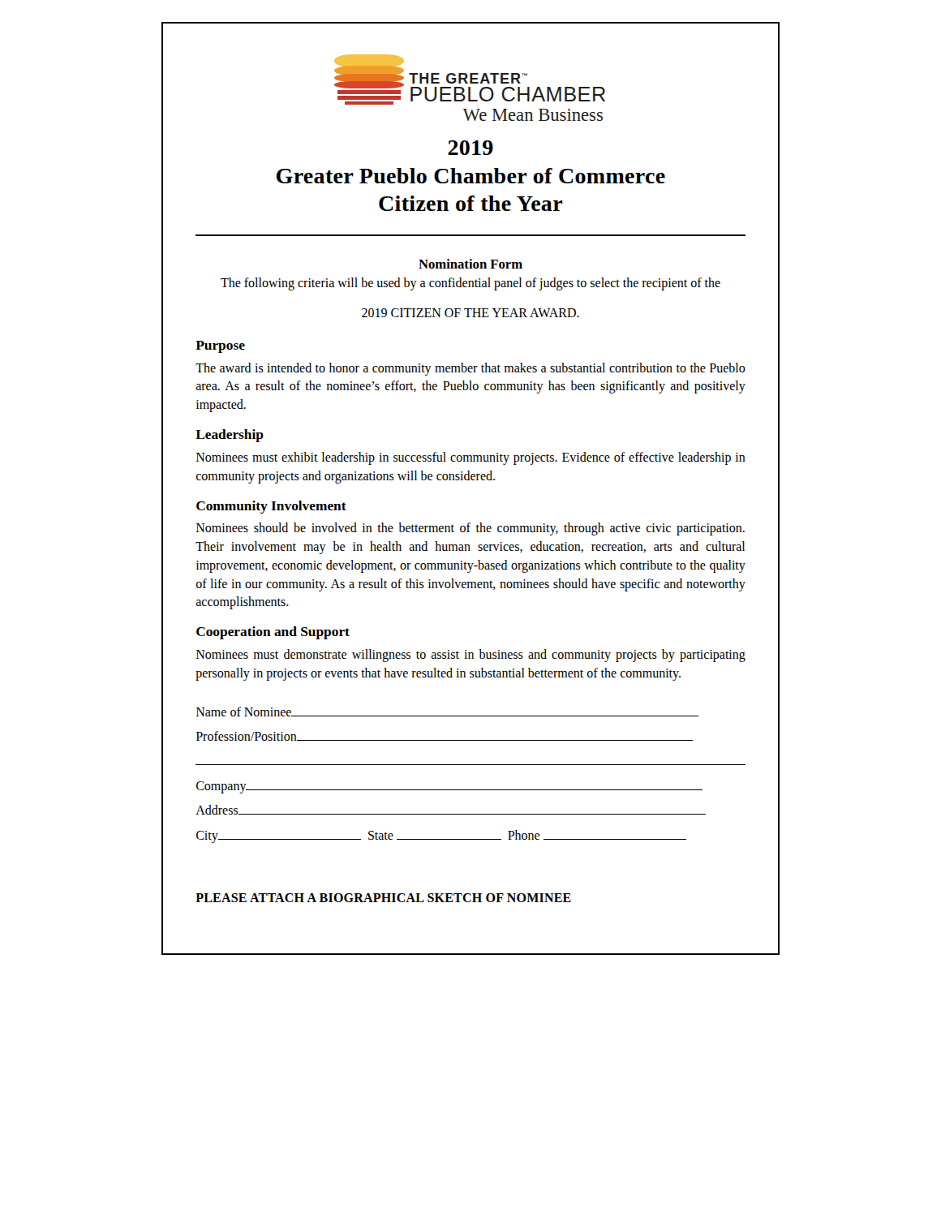THE GREATER™
PUEBLO CHAMBER
We Mean Business
2019
Greater Pueblo Chamber of Commerce
Citizen of the Year
Nomination Form
The following criteria will be used by a confidential panel of judges to select the recipient of the
2019 CITIZEN OF THE YEAR AWARD.
Purpose
The award is intended to honor a community member that makes a substantial contribution to the Pueblo area. As a result of the nominee’s effort, the Pueblo community has been significantly and positively impacted.
Leadership
Nominees must exhibit leadership in successful community projects. Evidence of effective leadership in community projects and organizations will be considered.
Community Involvement
Nominees should be involved in the betterment of the community, through active civic participation. Their involvement may be in health and human services, education, recreation, arts and cultural improvement, economic development, or community-based organizations which contribute to the quality of life in our community. As a result of this involvement, nominees should have specific and noteworthy accomplishments.
Cooperation and Support
Nominees must demonstrate willingness to assist in business and community projects by participating personally in projects or events that have resulted in substantial betterment of the community.
Name of Nominee
Profession/Position
Company
Address
City State Phone
PLEASE ATTACH A BIOGRAPHICAL SKETCH OF NOMINEE